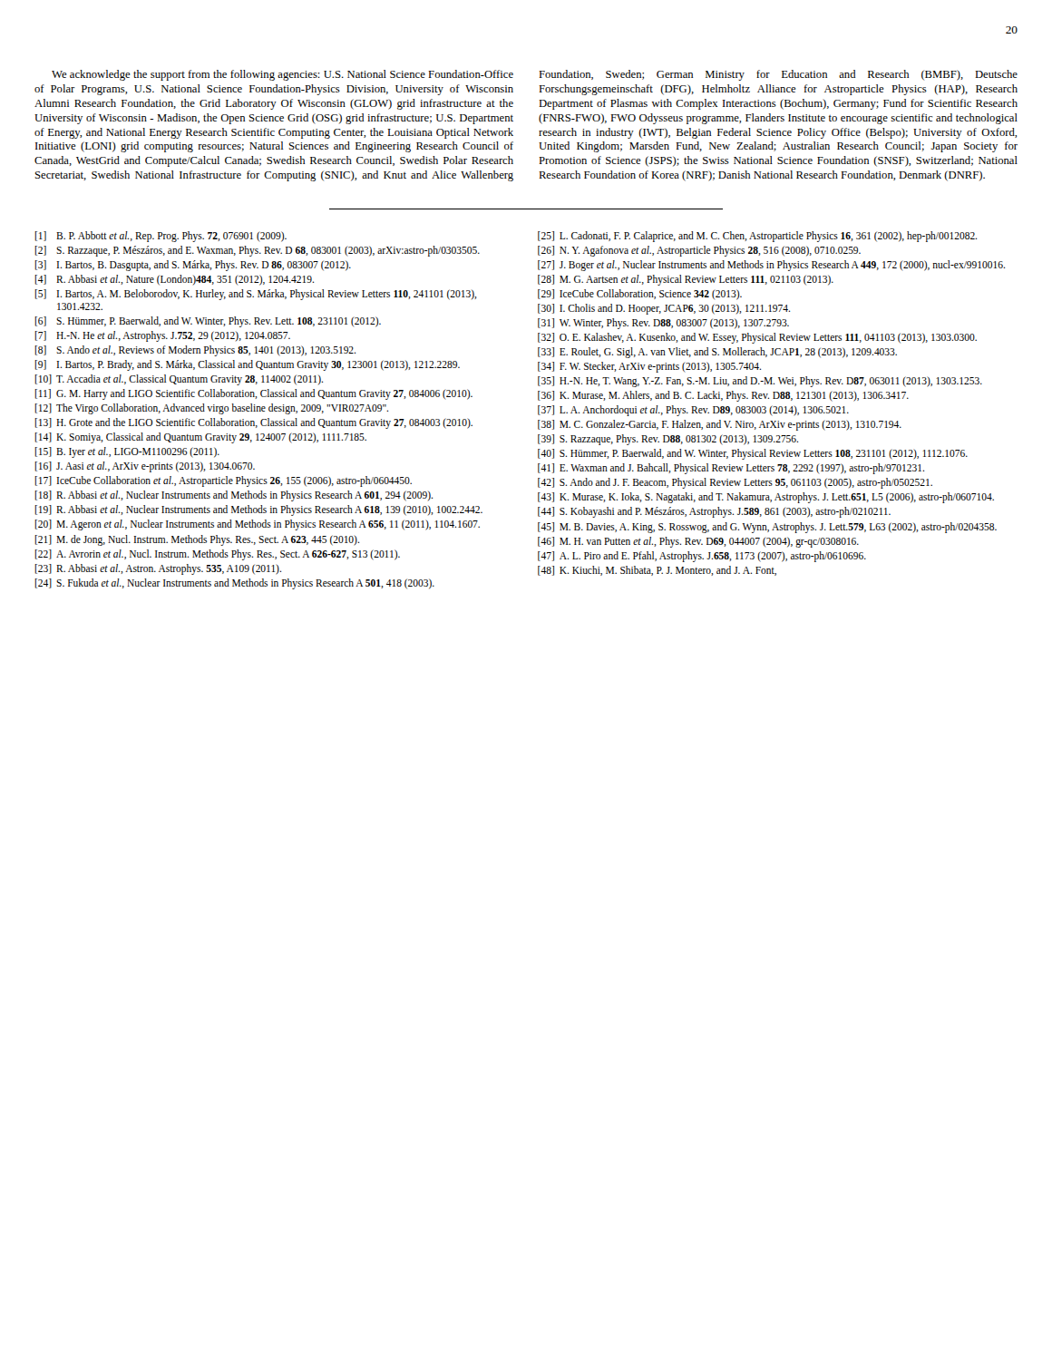20
We acknowledge the support from the following agencies: U.S. National Science Foundation-Office of Polar Programs, U.S. National Science Foundation-Physics Division, University of Wisconsin Alumni Research Foundation, the Grid Laboratory Of Wisconsin (GLOW) grid infrastructure at the University of Wisconsin - Madison, the Open Science Grid (OSG) grid infrastructure; U.S. Department of Energy, and National Energy Research Scientific Computing Center, the Louisiana Optical Network Initiative (LONI) grid computing resources; Natural Sciences and Engineering Research Council of Canada, WestGrid and Compute/Calcul Canada; Swedish Research Council, Swedish Polar Research Secretariat, Swedish National Infrastructure for Computing (SNIC), and Knut and Alice Wallenberg Foundation, Sweden; German Ministry for Education and Research (BMBF), Deutsche Forschungsgemeinschaft (DFG), Helmholtz Alliance for Astroparticle Physics (HAP), Research Department of Plasmas with Complex Interactions (Bochum), Germany; Fund for Scientific Research (FNRS-FWO), FWO Odysseus programme, Flanders Institute to encourage scientific and technological research in industry (IWT), Belgian Federal Science Policy Office (Belspo); University of Oxford, United Kingdom; Marsden Fund, New Zealand; Australian Research Council; Japan Society for Promotion of Science (JSPS); the Swiss National Science Foundation (SNSF), Switzerland; National Research Foundation of Korea (NRF); Danish National Research Foundation, Denmark (DNRF).
[1] B. P. Abbott et al., Rep. Prog. Phys. 72, 076901 (2009).
[2] S. Razzaque, P. Mészáros, and E. Waxman, Phys. Rev. D 68, 083001 (2003), arXiv:astro-ph/0303505.
[3] I. Bartos, B. Dasgupta, and S. Márka, Phys. Rev. D 86, 083007 (2012).
[4] R. Abbasi et al., Nature (London)484, 351 (2012), 1204.4219.
[5] I. Bartos, A. M. Beloborodov, K. Hurley, and S. Márka, Physical Review Letters 110, 241101 (2013), 1301.4232.
[6] S. Hümmer, P. Baerwald, and W. Winter, Phys. Rev. Lett. 108, 231101 (2012).
[7] H.-N. He et al., Astrophys. J.752, 29 (2012), 1204.0857.
[8] S. Ando et al., Reviews of Modern Physics 85, 1401 (2013), 1203.5192.
[9] I. Bartos, P. Brady, and S. Márka, Classical and Quantum Gravity 30, 123001 (2013), 1212.2289.
[10] T. Accadia et al., Classical Quantum Gravity 28, 114002 (2011).
[11] G. M. Harry and LIGO Scientific Collaboration, Classical and Quantum Gravity 27, 084006 (2010).
[12] The Virgo Collaboration, Advanced virgo baseline design, 2009, "VIR027A09".
[13] H. Grote and the LIGO Scientific Collaboration, Classical and Quantum Gravity 27, 084003 (2010).
[14] K. Somiya, Classical and Quantum Gravity 29, 124007 (2012), 1111.7185.
[15] B. Iyer et al., LIGO-M1100296 (2011).
[16] J. Aasi et al., ArXiv e-prints (2013), 1304.0670.
[17] IceCube Collaboration et al., Astroparticle Physics 26, 155 (2006), astro-ph/0604450.
[18] R. Abbasi et al., Nuclear Instruments and Methods in Physics Research A 601, 294 (2009).
[19] R. Abbasi et al., Nuclear Instruments and Methods in Physics Research A 618, 139 (2010), 1002.2442.
[20] M. Ageron et al., Nuclear Instruments and Methods in Physics Research A 656, 11 (2011), 1104.1607.
[21] M. de Jong, Nucl. Instrum. Methods Phys. Res., Sect. A 623, 445 (2010).
[22] A. Avrorin et al., Nucl. Instrum. Methods Phys. Res., Sect. A 626-627, S13 (2011).
[23] R. Abbasi et al., Astron. Astrophys. 535, A109 (2011).
[24] S. Fukuda et al., Nuclear Instruments and Methods in Physics Research A 501, 418 (2003).
[25] L. Cadonati, F. P. Calaprice, and M. C. Chen, Astroparticle Physics 16, 361 (2002), hep-ph/0012082.
[26] N. Y. Agafonova et al., Astroparticle Physics 28, 516 (2008), 0710.0259.
[27] J. Boger et al., Nuclear Instruments and Methods in Physics Research A 449, 172 (2000), nucl-ex/9910016.
[28] M. G. Aartsen et al., Physical Review Letters 111, 021103 (2013).
[29] IceCube Collaboration, Science 342 (2013).
[30] I. Cholis and D. Hooper, JCAP6, 30 (2013), 1211.1974.
[31] W. Winter, Phys. Rev. D88, 083007 (2013), 1307.2793.
[32] O. E. Kalashev, A. Kusenko, and W. Essey, Physical Review Letters 111, 041103 (2013), 1303.0300.
[33] E. Roulet, G. Sigl, A. van Vliet, and S. Mollerach, JCAP1, 28 (2013), 1209.4033.
[34] F. W. Stecker, ArXiv e-prints (2013), 1305.7404.
[35] H.-N. He, T. Wang, Y.-Z. Fan, S.-M. Liu, and D.-M. Wei, Phys. Rev. D87, 063011 (2013), 1303.1253.
[36] K. Murase, M. Ahlers, and B. C. Lacki, Phys. Rev. D88, 121301 (2013), 1306.3417.
[37] L. A. Anchordoqui et al., Phys. Rev. D89, 083003 (2014), 1306.5021.
[38] M. C. Gonzalez-Garcia, F. Halzen, and V. Niro, ArXiv e-prints (2013), 1310.7194.
[39] S. Razzaque, Phys. Rev. D88, 081302 (2013), 1309.2756.
[40] S. Hümmer, P. Baerwald, and W. Winter, Physical Review Letters 108, 231101 (2012), 1112.1076.
[41] E. Waxman and J. Bahcall, Physical Review Letters 78, 2292 (1997), astro-ph/9701231.
[42] S. Ando and J. F. Beacom, Physical Review Letters 95, 061103 (2005), astro-ph/0502521.
[43] K. Murase, K. Ioka, S. Nagataki, and T. Nakamura, Astrophys. J. Lett.651, L5 (2006), astro-ph/0607104.
[44] S. Kobayashi and P. Mészáros, Astrophys. J.589, 861 (2003), astro-ph/0210211.
[45] M. B. Davies, A. King, S. Rosswog, and G. Wynn, Astrophys. J. Lett.579, L63 (2002), astro-ph/0204358.
[46] M. H. van Putten et al., Phys. Rev. D69, 044007 (2004), gr-qc/0308016.
[47] A. L. Piro and E. Pfahl, Astrophys. J.658, 1173 (2007), astro-ph/0610696.
[48] K. Kiuchi, M. Shibata, P. J. Montero, and J. A. Font,